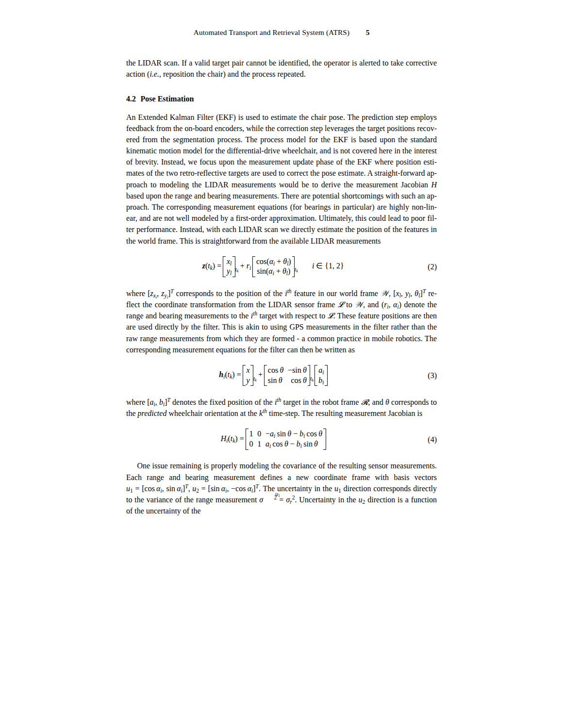Automated Transport and Retrieval System (ATRS) 5
the LIDAR scan. If a valid target pair cannot be identified, the operator is alerted to take corrective action (i.e., reposition the chair) and the process repeated.
4.2 Pose Estimation
An Extended Kalman Filter (EKF) is used to estimate the chair pose. The prediction step employs feedback from the on-board encoders, while the correction step leverages the target positions recovered from the segmentation process. The process model for the EKF is based upon the standard kinematic motion model for the differential-drive wheelchair, and is not covered here in the interest of brevity. Instead, we focus upon the measurement update phase of the EKF where position estimates of the two retro-reflective targets are used to correct the pose estimate. A straight-forward approach to modeling the LIDAR measurements would be to derive the measurement Jacobian H based upon the range and bearing measurements. There are potential shortcomings with such an approach. The corresponding measurement equations (for bearings in particular) are highly non-linear, and are not well modeled by a first-order approximation. Ultimately, this could lead to poor filter performance. Instead, with each LIDAR scan we directly estimate the position of the features in the world frame. This is straightforward from the available LIDAR measurements
z(tk) = xl yl tk + ri cos(αi + θl) sin(αi + θl) tk i ∈ {1, 2}
(2)
where [zxi, zyi]T corresponds to the position of the ith feature in our world frame 𝒲, [xl, yl, θl]T reflect the coordinate transformation from the LIDAR sensor frame 𝓛 to 𝒲, and (ri, αi) denote the range and bearing measurements to the ith target with respect to 𝓛. These feature positions are then are used directly by the filter. This is akin to using GPS measurements in the filter rather than the raw range measurements from which they are formed - a common practice in mobile robotics. The corresponding measurement equations for the filter can then be written as
hi(tk) = x y tk + cos θ −sin θ sin θ cos θ tk ai bi
(3)
where [ai, bi]T denotes the fixed position of the ith target in the robot frame 𝓡, and θ corresponds to the predicted wheelchair orientation at the kth time-step. The resulting measurement Jacobian is
Hi(tk) = 1 0 −ai sin θ − bi cos θ 0 1 ai cos θ − bi sin θ
(4)
One issue remaining is properly modeling the covariance of the resulting sensor measurements. Each range and bearing measurement defines a new coordinate frame with basis vectors u1 = [cos αi, sin αi]T, u2 = [sin αi, −cos αi]T. The uncertainty in the u1 direction corresponds directly to the variance of the range measurement σ 2 u1 = σr2. Uncertainty in the u2 direction is a function of the uncertainty of the